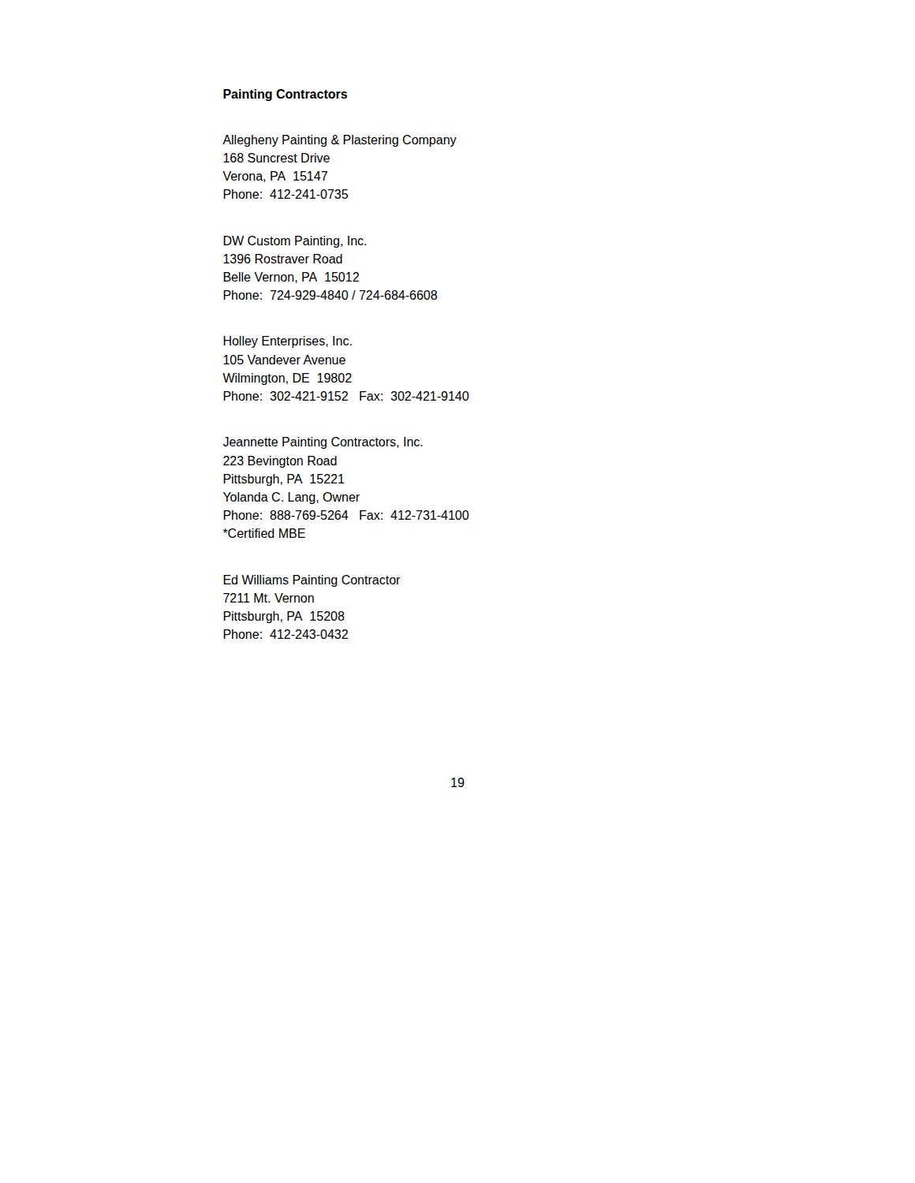Painting Contractors
Allegheny Painting & Plastering Company
168 Suncrest Drive
Verona, PA 15147
Phone: 412-241-0735
DW Custom Painting, Inc.
1396 Rostraver Road
Belle Vernon, PA 15012
Phone: 724-929-4840 / 724-684-6608
Holley Enterprises, Inc.
105 Vandever Avenue
Wilmington, DE 19802
Phone: 302-421-9152 Fax: 302-421-9140
Jeannette Painting Contractors, Inc.
223 Bevington Road
Pittsburgh, PA 15221
Yolanda C. Lang, Owner
Phone: 888-769-5264 Fax: 412-731-4100
*Certified MBE
Ed Williams Painting Contractor
7211 Mt. Vernon
Pittsburgh, PA 15208
Phone: 412-243-0432
19